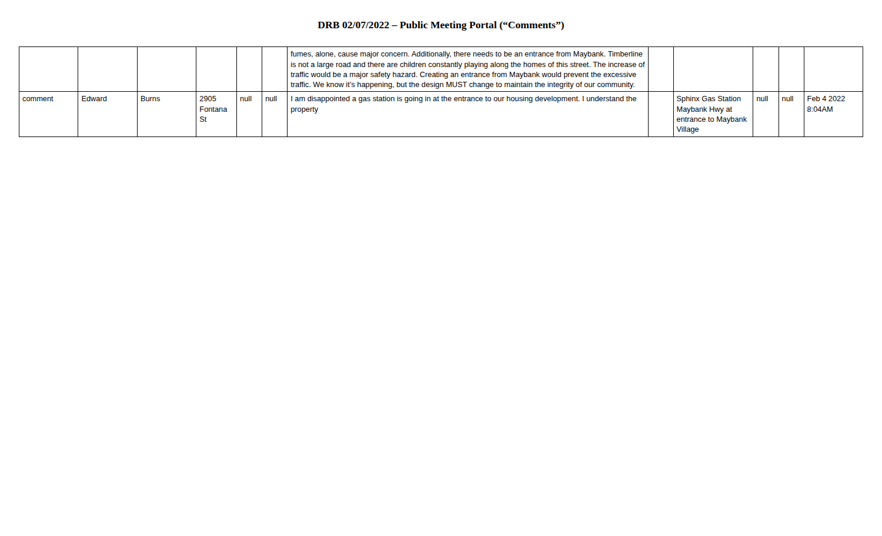DRB 02/07/2022 – Public Meeting Portal (“Comments”)
| | | | | | | fumes, alone, cause major concern. Additionally, there needs to be an entrance from Maybank. Timberline is not a large road and there are children constantly playing along the homes of this street. The increase of traffic would be a major safety hazard. Creating an entrance from Maybank would prevent the excessive traffic. We know it’s happening, but the design MUST change to maintain the integrity of our community. | | | | | |
| comment | Edward | Burns | 2905 Fontana St | null | null | I am disappointed a gas station is going in at the entrance to our housing development. I understand the property | | Sphinx Gas Station Maybank Hwy at entrance to Maybank Village | null | null | Feb 4 2022 8:04AM |